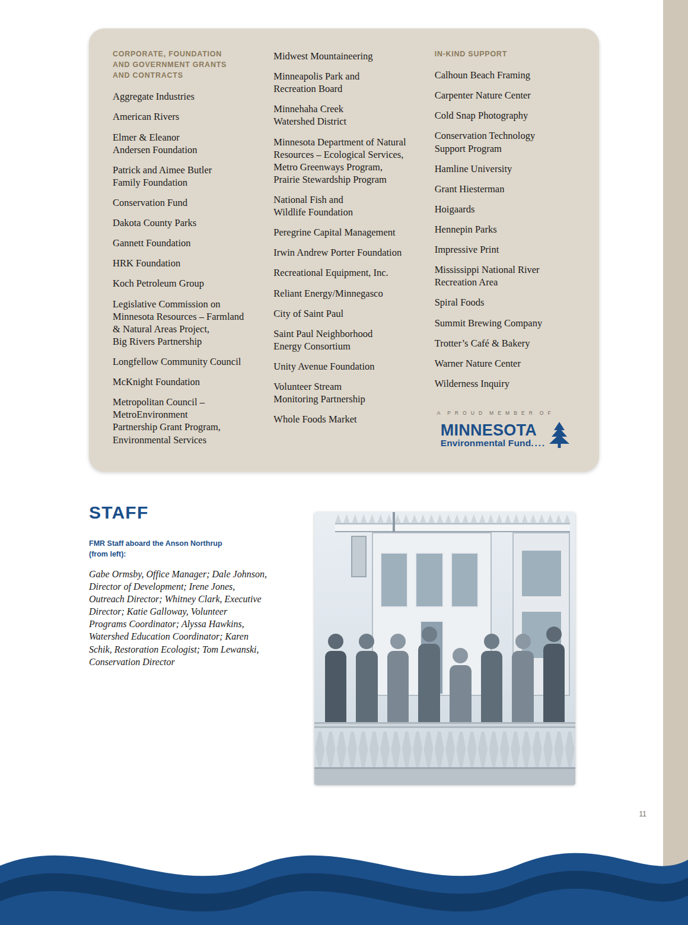Corporate, Foundation
and Government Grants
and Contracts
Aggregate Industries
American Rivers
Elmer & Eleanor
Andersen Foundation
Patrick and Aimee Butler
Family Foundation
Conservation Fund
Dakota County Parks
Gannett Foundation
HRK Foundation
Koch Petroleum Group
Legislative Commission on
Minnesota Resources – Farmland
& Natural Areas Project,
Big Rivers Partnership
Longfellow Community Council
McKnight Foundation
Metropolitan Council –
MetroEnvironment
Partnership Grant Program,
Environmental Services
Midwest Mountaineering
Minneapolis Park and
Recreation Board
Minnehaha Creek
Watershed District
Minnesota Department of Natural
Resources – Ecological Services,
Metro Greenways Program,
Prairie Stewardship Program
National Fish and
Wildlife Foundation
Peregrine Capital Management
Irwin Andrew Porter Foundation
Recreational Equipment, Inc.
Reliant Energy/Minnegasco
City of Saint Paul
Saint Paul Neighborhood
Energy Consortium
Unity Avenue Foundation
Volunteer Stream
Monitoring Partnership
Whole Foods Market
In-Kind Support
Calhoun Beach Framing
Carpenter Nature Center
Cold Snap Photography
Conservation Technology
Support Program
Hamline University
Grant Hiesterman
Hoigaards
Hennepin Parks
Impressive Print
Mississippi National River
Recreation Area
Spiral Foods
Summit Brewing Company
Trotter’s Café & Bakery
Warner Nature Center
Wilderness Inquiry
A P R O U D M E M B E R O F
MINNESOTA Environmental Fund....
STAFF
FMR Staff aboard the Anson Northrup
(from left):
Gabe Ormsby, Office Manager; Dale Johnson, Director of Development; Irene Jones, Outreach Director; Whitney Clark, Executive Director; Katie Galloway, Volunteer Programs Coordinator; Alyssa Hawkins, Watershed Education Coordinator; Karen Schik, Restoration Ecologist; Tom Lewanski, Conservation Director
11